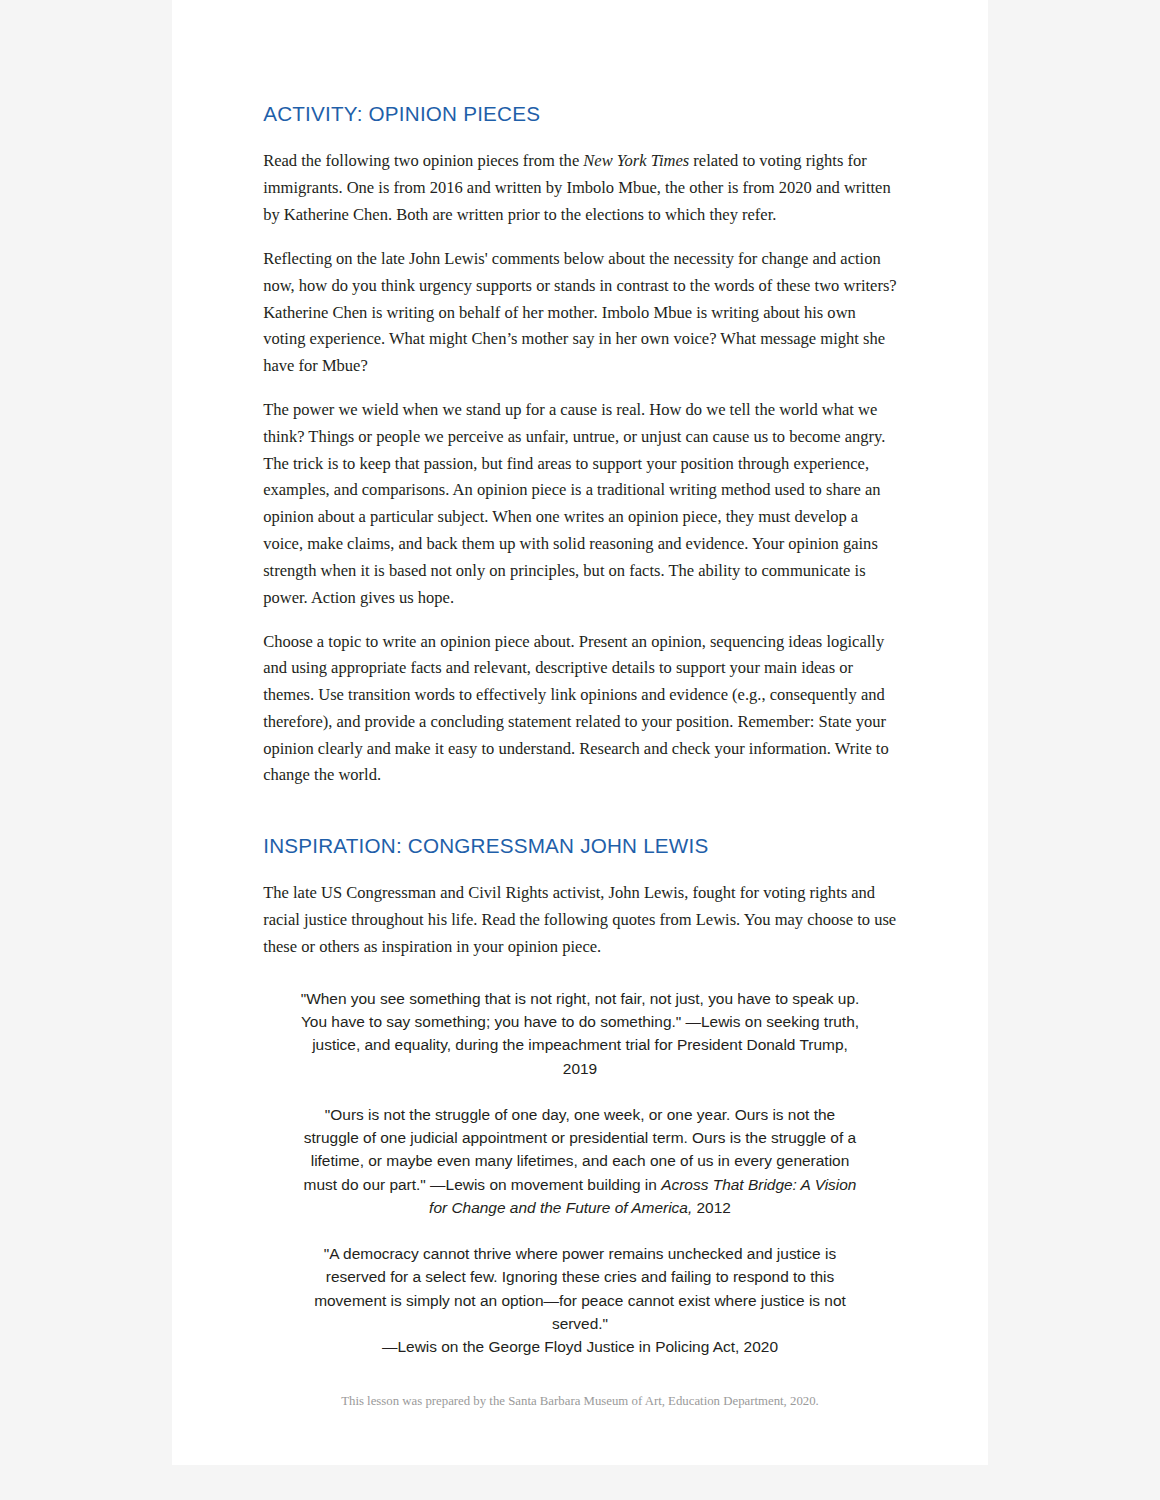Activity: Opinion Pieces
Read the following two opinion pieces from the New York Times related to voting rights for immigrants. One is from 2016 and written by Imbolo Mbue, the other is from 2020 and written by Katherine Chen. Both are written prior to the elections to which they refer.
Reflecting on the late John Lewis' comments below about the necessity for change and action now, how do you think urgency supports or stands in contrast to the words of these two writers? Katherine Chen is writing on behalf of her mother. Imbolo Mbue is writing about his own voting experience. What might Chen’s mother say in her own voice? What message might she have for Mbue?
The power we wield when we stand up for a cause is real. How do we tell the world what we think? Things or people we perceive as unfair, untrue, or unjust can cause us to become angry. The trick is to keep that passion, but find areas to support your position through experience, examples, and comparisons. An opinion piece is a traditional writing method used to share an opinion about a particular subject. When one writes an opinion piece, they must develop a voice, make claims, and back them up with solid reasoning and evidence. Your opinion gains strength when it is based not only on principles, but on facts. The ability to communicate is power. Action gives us hope.
Choose a topic to write an opinion piece about. Present an opinion, sequencing ideas logically and using appropriate facts and relevant, descriptive details to support your main ideas or themes. Use transition words to effectively link opinions and evidence (e.g., consequently and therefore), and provide a concluding statement related to your position. Remember: State your opinion clearly and make it easy to understand. Research and check your information. Write to change the world.
Inspiration: Congressman John Lewis
The late US Congressman and Civil Rights activist, John Lewis, fought for voting rights and racial justice throughout his life. Read the following quotes from Lewis. You may choose to use these or others as inspiration in your opinion piece.
"When you see something that is not right, not fair, not just, you have to speak up. You have to say something; you have to do something." —Lewis on seeking truth, justice, and equality, during the impeachment trial for President Donald Trump, 2019
"Ours is not the struggle of one day, one week, or one year. Ours is not the struggle of one judicial appointment or presidential term. Ours is the struggle of a lifetime, or maybe even many lifetimes, and each one of us in every generation must do our part." —Lewis on movement building in Across That Bridge: A Vision for Change and the Future of America, 2012
"A democracy cannot thrive where power remains unchecked and justice is reserved for a select few. Ignoring these cries and failing to respond to this movement is simply not an option—for peace cannot exist where justice is not served." —Lewis on the George Floyd Justice in Policing Act, 2020
This lesson was prepared by the Santa Barbara Museum of Art, Education Department, 2020.